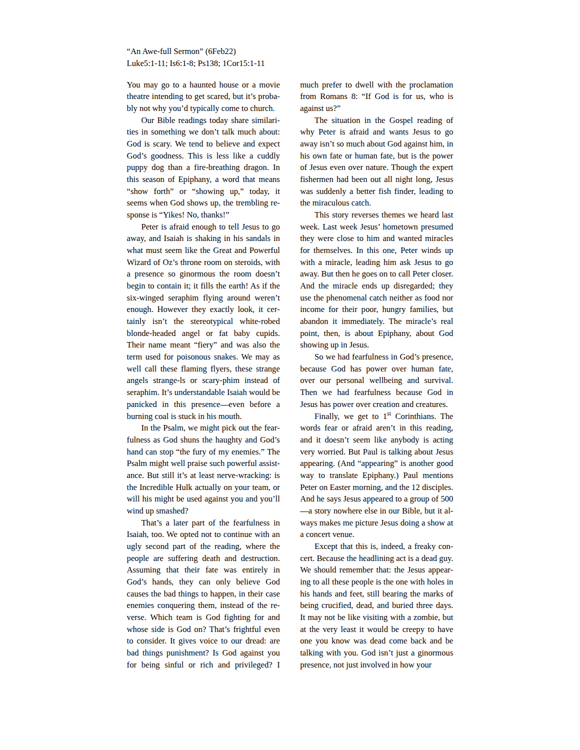“An Awe-full Sermon” (6Feb22)
Luke5:1-11; Is6:1-8; Ps138; 1Cor15:1-11
You may go to a haunted house or a movie theatre intending to get scared, but it’s probably not why you’d typically come to church.
Our Bible readings today share similarities in something we don’t talk much about: God is scary. We tend to believe and expect God’s goodness. This is less like a cuddly puppy dog than a fire-breathing dragon. In this season of Epiphany, a word that means “show forth” or “showing up,” today, it seems when God shows up, the trembling response is “Yikes! No, thanks!”
Peter is afraid enough to tell Jesus to go away, and Isaiah is shaking in his sandals in what must seem like the Great and Powerful Wizard of Oz’s throne room on steroids, with a presence so ginormous the room doesn’t begin to contain it; it fills the earth! As if the six-winged seraphim flying around weren’t enough. However they exactly look, it certainly isn’t the stereotypical white-robed blonde-headed angel or fat baby cupids. Their name meant “fiery” and was also the term used for poisonous snakes. We may as well call these flaming flyers, these strange angels strange-ls or scary-phim instead of seraphim. It’s understandable Isaiah would be panicked in this presence—even before a burning coal is stuck in his mouth.
In the Psalm, we might pick out the fearfulness as God shuns the haughty and God’s hand can stop “the fury of my enemies.” The Psalm might well praise such powerful assistance. But still it’s at least nerve-wracking: is the Incredible Hulk actually on your team, or will his might be used against you and you’ll wind up smashed?
That’s a later part of the fearfulness in Isaiah, too. We opted not to continue with an ugly second part of the reading, where the people are suffering death and destruction. Assuming that their fate was entirely in God’s hands, they can only believe God causes the bad things to happen, in their case enemies conquering them, instead of the reverse. Which team is God fighting for and whose side is God on? That’s frightful even to consider. It gives voice to our dread: are bad things punishment? Is God against you for being sinful or rich and privileged? I much prefer to dwell with the proclamation from Romans 8: “If God is for us, who is against us?”
The situation in the Gospel reading of why Peter is afraid and wants Jesus to go away isn’t so much about God against him, in his own fate or human fate, but is the power of Jesus even over nature. Though the expert fishermen had been out all night long, Jesus was suddenly a better fish finder, leading to the miraculous catch.
This story reverses themes we heard last week. Last week Jesus’ hometown presumed they were close to him and wanted miracles for themselves. In this one, Peter winds up with a miracle, leading him ask Jesus to go away. But then he goes on to call Peter closer. And the miracle ends up disregarded; they use the phenomenal catch neither as food nor income for their poor, hungry families, but abandon it immediately. The miracle’s real point, then, is about Epiphany, about God showing up in Jesus.
So we had fearfulness in God’s presence, because God has power over human fate, over our personal wellbeing and survival. Then we had fearfulness because God in Jesus has power over creation and creatures.
Finally, we get to 1st Corinthians. The words fear or afraid aren’t in this reading, and it doesn’t seem like anybody is acting very worried. But Paul is talking about Jesus appearing. (And “appearing” is another good way to translate Epiphany.) Paul mentions Peter on Easter morning, and the 12 disciples. And he says Jesus appeared to a group of 500—a story nowhere else in our Bible, but it always makes me picture Jesus doing a show at a concert venue.
Except that this is, indeed, a freaky concert. Because the headlining act is a dead guy. We should remember that: the Jesus appearing to all these people is the one with holes in his hands and feet, still bearing the marks of being crucified, dead, and buried three days. It may not be like visiting with a zombie, but at the very least it would be creepy to have one you know was dead come back and be talking with you. God isn’t just a ginormous presence, not just involved in how your